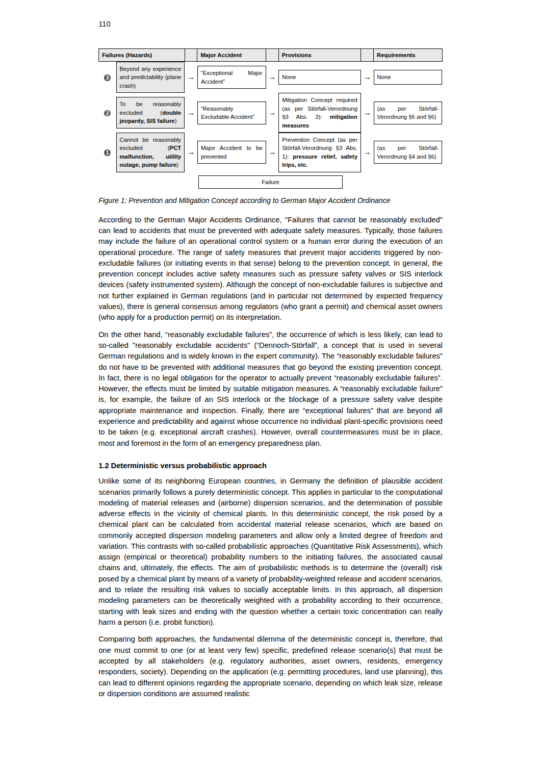110
| Failures (Hazards) | | Major Accident | | Provisions | | Requirements |
| --- | --- | --- | --- | --- | --- | --- |
| 3 | Beyond any experience and predictability (plane crash) | → | “Exceptional Major Accident” | → | None | → | None |
| 2 | To be reasonably excluded ( double jeopardy, SIS failure ) | → | “Reasonably Excludable Accident” | → | Mitigation Concept required (as per Störfall-Verordnung §3 Abs. 3): mitigation measures | → | (as per Störfall-Verordnung §5 and §6) |
| 1 | Cannot be reasonably excluded ( PCT malfunction, utility outage, pump failure ) | → | Major Accident to be prevented | → | Prevention Concept (as per Störfall-Verordnung §3 Abs. 1): pressure relief, safety trips, etc. | → | (as per Störfall-Verordnung §4 and §6) |
| Failure |
Figure 1: Prevention and Mitigation Concept according to German Major Accident Ordinance
According to the German Major Accidents Ordinance, "Failures that cannot be reasonably excluded" can lead to accidents that must be prevented with adequate safety measures. Typically, those failures may include the failure of an operational control system or a human error during the execution of an operational procedure. The range of safety measures that prevent major accidents triggered by non-excludable failures (or initiating events in that sense) belong to the prevention concept. In general, the prevention concept includes active safety measures such as pressure safety valves or SIS interlock devices (safety instrumented system). Although the concept of non-excludable failures is subjective and not further explained in German regulations (and in particular not determined by expected frequency values), there is general consensus among regulators (who grant a permit) and chemical asset owners (who apply for a production permit) on its interpretation.
On the other hand, “reasonably excludable failures”, the occurrence of which is less likely, can lead to so-called "reasonably excludable accidents" (“Dennoch-Störfall”, a concept that is used in several German regulations and is widely known in the expert community). The “reasonably excludable failures” do not have to be prevented with additional measures that go beyond the existing prevention concept. In fact, there is no legal obligation for the operator to actually prevent “reasonably excludable failures”. However, the effects must be limited by suitable mitigation measures. A “reasonably excludable failure” is, for example, the failure of an SIS interlock or the blockage of a pressure safety valve despite appropriate maintenance and inspection. Finally, there are “exceptional failures” that are beyond all experience and predictability and against whose occurrence no individual plant-specific provisions need to be taken (e.g. exceptional aircraft crashes). However, overall countermeasures must be in place, most and foremost in the form of an emergency preparedness plan.
1.2 Deterministic versus probabilistic approach
Unlike some of its neighboring European countries, in Germany the definition of plausible accident scenarios primarily follows a purely deterministic concept. This applies in particular to the computational modeling of material releases and (airborne) dispersion scenarios, and the determination of possible adverse effects in the vicinity of chemical plants. In this deterministic concept, the risk posed by a chemical plant can be calculated from accidental material release scenarios, which are based on commonly accepted dispersion modeling parameters and allow only a limited degree of freedom and variation. This contrasts with so-called probabilistic approaches (Quantitative Risk Assessments), which assign (empirical or theoretical) probability numbers to the initiating failures, the associated causal chains and, ultimately, the effects. The aim of probabilistic methods is to determine the (overall) risk posed by a chemical plant by means of a variety of probability-weighted release and accident scenarios, and to relate the resulting risk values to socially acceptable limits. In this approach, all dispersion modeling parameters can be theoretically weighted with a probability according to their occurrence, starting with leak sizes and ending with the question whether a certain toxic concentration can really harm a person (i.e. probit function).
Comparing both approaches, the fundamental dilemma of the deterministic concept is, therefore, that one must commit to one (or at least very few) specific, predefined release scenario(s) that must be accepted by all stakeholders (e.g. regulatory authorities, asset owners, residents, emergency responders, society). Depending on the application (e.g. permitting procedures, land use planning), this can lead to different opinions regarding the appropriate scenario, depending on which leak size, release or dispersion conditions are assumed realistic